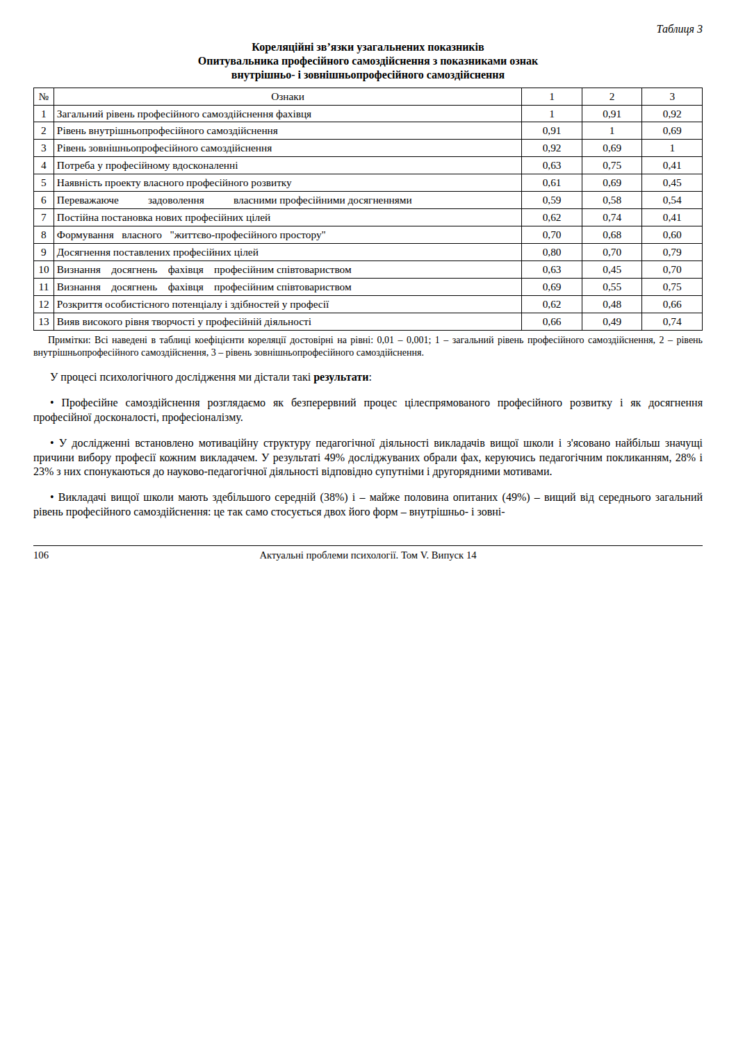Таблиця 3
Кореляційні зв’язки узагальнених показників
Опитувальника професійного самоздійснення з показниками ознак
внутрішньо- і зовнішньопрофесійного самоздійснення
| № | Ознаки | 1 | 2 | 3 |
| --- | --- | --- | --- | --- |
| 1 | Загальний рівень професійного самоздійснення фахівця | 1 | 0,91 | 0,92 |
| 2 | Рівень внутрішньопрофесійного самоздійснення | 0,91 | 1 | 0,69 |
| 3 | Рівень зовнішньопрофесійного самоздійснення | 0,92 | 0,69 | 1 |
| 4 | Потреба у професійному вдосконаленні | 0,63 | 0,75 | 0,41 |
| 5 | Наявність проекту власного професійного роз­витку | 0,61 | 0,69 | 0,45 |
| 6 | Переважаюче задоволення власними професійними досягненнями | 0,59 | 0,58 | 0,54 |
| 7 | Постійна постановка нових професійних цілей | 0,62 | 0,74 | 0,41 |
| 8 | Формування власного "життєво-професійного простору" | 0,70 | 0,68 | 0,60 |
| 9 | Досягнення поставлених професійних цілей | 0,80 | 0,70 | 0,79 |
| 10 | Визнання досягнень фахівця професійним співтовариством | 0,63 | 0,45 | 0,70 |
| 11 | Визнання досягнень фахівця професійним співтовариством | 0,69 | 0,55 | 0,75 |
| 12 | Розкриття особистісного потенціалу і здібностей у професії | 0,62 | 0,48 | 0,66 |
| 13 | Вияв високого рівня творчості у професійній діяльності | 0,66 | 0,49 | 0,74 |
Примітки: Всі наведені в таблиці коефіцієнти кореляції достовірні на рівні: 0,01 – 0,001; 1 – загальний рівень професійного самоздійснення, 2 – рівень внутрішньопрофесійно­го самоздійснення, 3 – рівень зовнішньопрофесійного самоздійснення.
У процесі психологічного дослідження ми дістали такі результати:
• Професійне самоздійснення розглядаємо як безперервний процес цілесп­рямованого професійного розвитку і як досягнення професійної досконалості, професіоналізму.
• У дослідженні встановлено мотиваційну структуру педагогічної діяльно­сті викладачів вищої школи і з'ясовано найбільш значущі причини вибору про­фесії кожним викладачем. У результаті 49% досліджуваних обрали фах, керую­чись педагогічним покликанням, 28% і 23% з них спонукаються до науково-педагогічної діяльності відповідно супутніми і другорядними мотивами.
• Викладачі вищої школи мають здебільшого середній (38%) і – майже по­ловина опитаних (49%) – вищий від середнього загальний рівень професійного самоздійснення: це так само стосується двох його форм – внутрішньо- і зовні-
106
Актуальні проблеми психології. Том V. Випуск 14